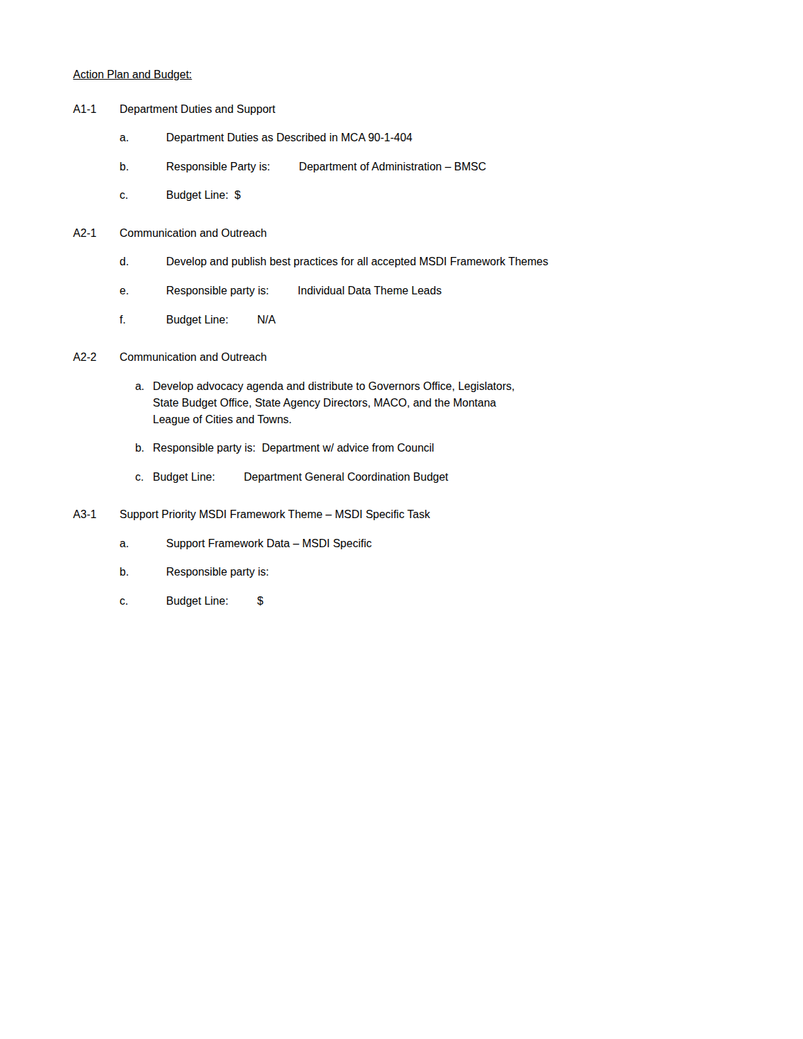Action Plan and Budget:
A1-1 Department Duties and Support
a. Department Duties as Described in MCA 90-1-404
b. Responsible Party is: Department of Administration – BMSC
c. Budget Line: $
A2-1 Communication and Outreach
d. Develop and publish best practices for all accepted MSDI Framework Themes
e. Responsible party is: Individual Data Theme Leads
f. Budget Line: N/A
A2-2 Communication and Outreach
a. Develop advocacy agenda and distribute to Governors Office, Legislators, State Budget Office, State Agency Directors, MACO, and the Montana League of Cities and Towns.
b. Responsible party is: Department w/ advice from Council
c. Budget Line: Department General Coordination Budget
A3-1 Support Priority MSDI Framework Theme – MSDI Specific Task
a. Support Framework Data – MSDI Specific
b. Responsible party is:
c. Budget Line: $